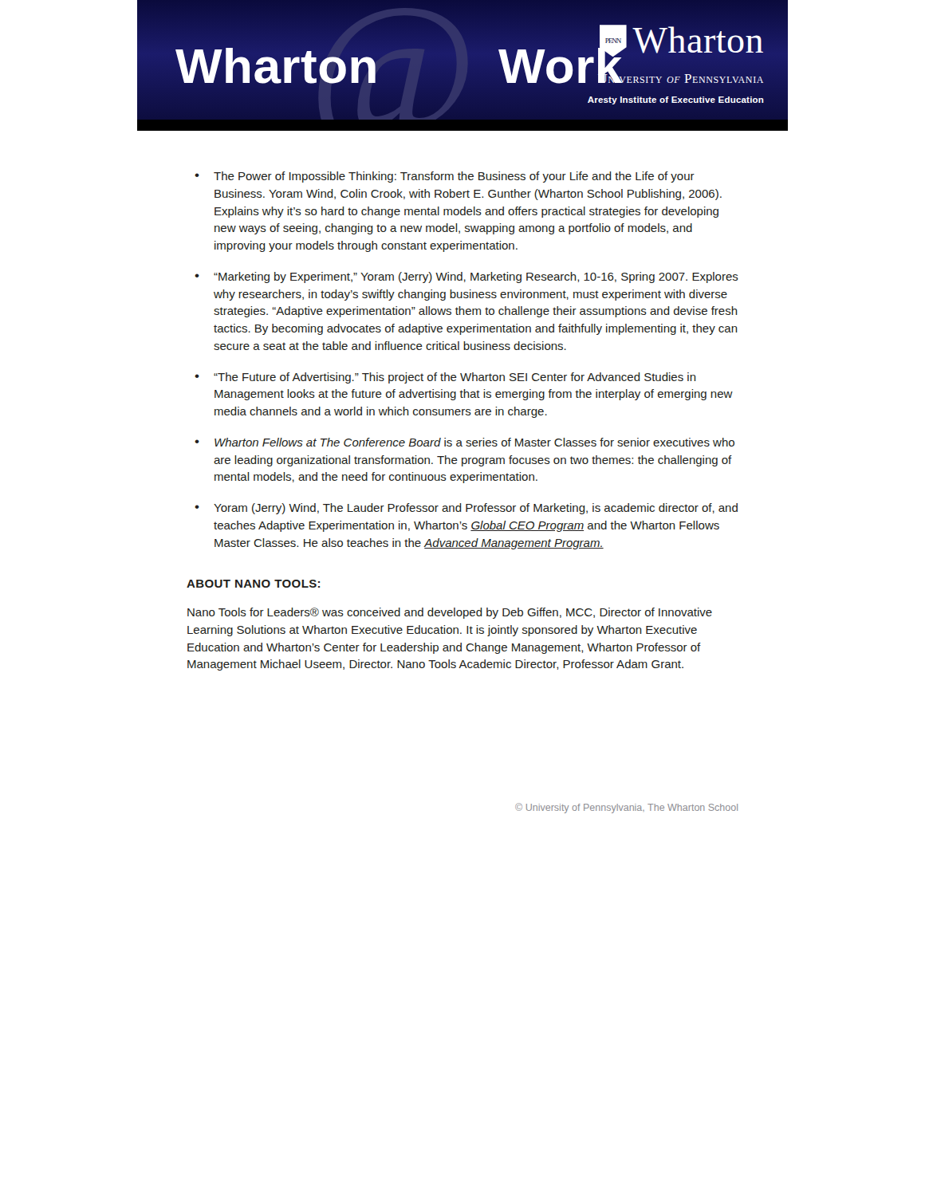@
WhartonWork
PENN Wharton
University of Pennsylvania
Aresty Institute of Executive Education
The Power of Impossible Thinking: Transform the Business of your Life and the Life of your Business. Yoram Wind, Colin Crook, with Robert E. Gunther (Wharton School Publishing, 2006). Explains why it’s so hard to change mental models and offers practical strategies for developing new ways of seeing, changing to a new model, swapping among a portfolio of models, and improving your models through constant experimentation.
“Marketing by Experiment,” Yoram (Jerry) Wind, Marketing Research, 10-16, Spring 2007. Explores why researchers, in today’s swiftly changing business environment, must experiment with diverse strategies. “Adaptive experimentation” allows them to challenge their assumptions and devise fresh tactics. By becoming advocates of adaptive experimentation and faithfully implementing it, they can secure a seat at the table and influence critical business decisions.
“The Future of Advertising.” This project of the Wharton SEI Center for Advanced Studies in Management looks at the future of advertising that is emerging from the interplay of emerging new media channels and a world in which consumers are in charge.
Wharton Fellows at The Conference Board is a series of Master Classes for senior executives who are leading organizational transformation. The program focuses on two themes: the challenging of mental models, and the need for continuous experimentation.
Yoram (Jerry) Wind, The Lauder Professor and Professor of Marketing, is academic director of, and teaches Adaptive Experimentation in, Wharton’s Global CEO Program and the Wharton Fellows Master Classes. He also teaches in the Advanced Management Program.
About Nano Tools:
Nano Tools for Leaders® was conceived and developed by Deb Giffen, MCC, Director of Innovative Learning Solutions at Wharton Executive Education. It is jointly sponsored by Wharton Executive Education and Wharton’s Center for Leadership and Change Management, Wharton Professor of Management Michael Useem, Director. Nano Tools Academic Director, Professor Adam Grant.
© University of Pennsylvania, The Wharton School